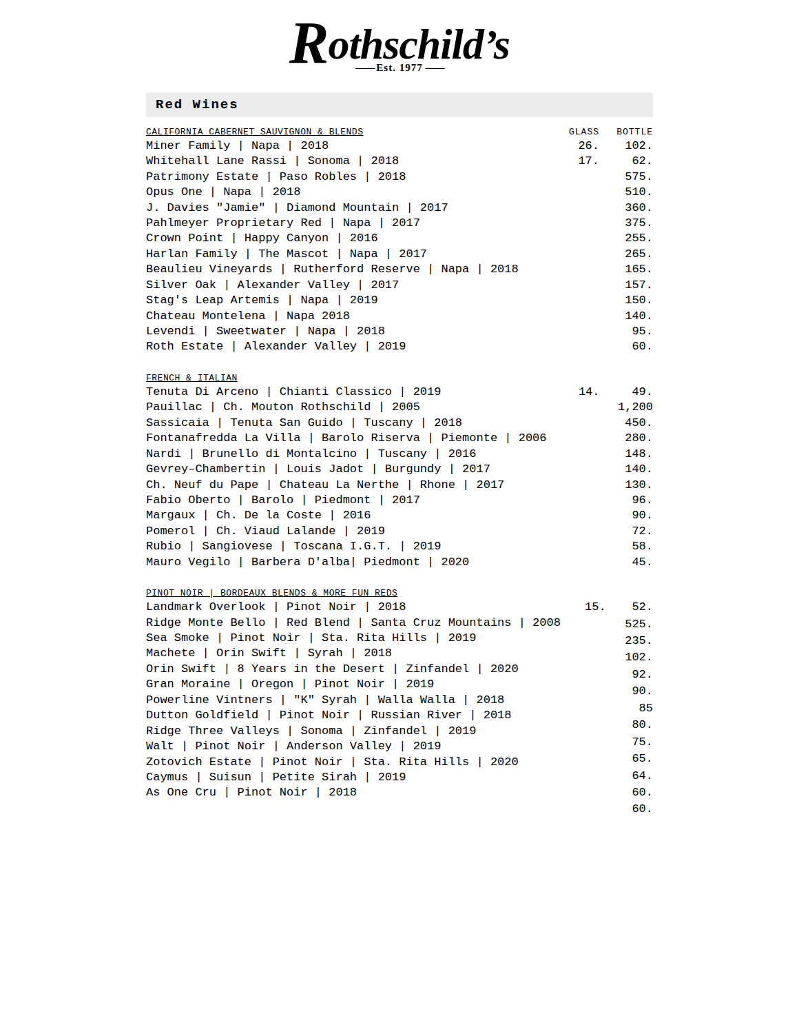Rothschild’s Est. 1977
Red Wines
CALIFORNIA CABERNET SAUVIGNON & BLENDS GLASS BOTTLE
| Miner Family / Napa / 2018 | 26. | 102. |
| Whitehall Lane Rassi / Sonoma / 2018 | 17. | 62. |
| Patrimony Estate / Paso Robles / 2018 | | 575. |
| Opus One / Napa / 2018 | | 510. |
| J. Davies "Jamie" / Diamond Mountain / 2017 | | 360. |
| Pahlmeyer Proprietary Red / Napa / 2017 | | 375. |
| Crown Point / Happy Canyon / 2016 | | 255. |
| Harlan Family / The Mascot / Napa / 2017 | | 265. |
| Beaulieu Vineyards / Rutherford Reserve / Napa / 2018 | | 165. |
| Silver Oak / Alexander Valley / 2017 | | 157. |
| Stag's Leap Artemis / Napa / 2019 | | 150. |
| Chateau Montelena / Napa 2018 | | 140. |
| Levendi / Sweetwater / Napa / 2018 | | 95. |
| Roth Estate / Alexander Valley / 2019 | | 60. |
FRENCH & ITALIAN
| Tenuta Di Arceno / Chianti Classico / 2019 | 14. | 49. |
| Pauillac / Ch. Mouton Rothschild / 2005 | | 1,200 |
| Sassicaia / Tenuta San Guido / Tuscany / 2018 | | 450. |
| Fontanafredda La Villa / Barolo Riserva / Piemonte / 2006 | | 280. |
| Nardi / Brunello di Montalcino / Tuscany / 2016 | | 148. |
| Gevrey–Chambertin / Louis Jadot / Burgundy / 2017 | | 140. |
| Ch. Neuf du Pape / Chateau La Nerthe / Rhone / 2017 | | 130. |
| Fabio Oberto / Barolo / Piedmont / 2017 | | 96. |
| Margaux / Ch. De la Coste / 2016 | | 90. |
| Pomerol / Ch. Viaud Lalande / 2019 | | 72. |
| Rubio / Sangiovese / Toscana I.G.T. / 2019 | | 58. |
| Mauro Vegilo / Barbera D'alba/ Piedmont / 2020 | | 45. |
PINOT NOIR | BORDEAUX BLENDS & MORE FUN REDS
| Landmark Overlook / Pinot Noir / 2018 | 15. | 52. |
| Ridge Monte Bello / Red Blend / Santa Cruz Mountains / 2008 | | 525. |
| Sea Smoke / Pinot Noir / Sta. Rita Hills / 2019 | | 235. |
| Machete / Orin Swift / Syrah / 2018 | | 102. |
| Orin Swift / 8 Years in the Desert / Zinfandel / 2020 | | 92. |
| Gran Moraine / Oregon / Pinot Noir / 2019 | | 90. |
| Powerline Vintners / "K" Syrah / Walla Walla / 2018 | | 85 |
| Dutton Goldfield / Pinot Noir / Russian River / 2018 | | 80. |
| Ridge Three Valleys / Sonoma / Zinfandel / 2019 | | 75. |
| Walt / Pinot Noir / Anderson Valley / 2019 | | 65. |
| Zotovich Estate / Pinot Noir / Sta. Rita Hills / 2020 | | 64. |
| Caymus / Suisun / Petite Sirah / 2019 | | 60. |
| As One Cru / Pinot Noir / 2018 | | 60. |